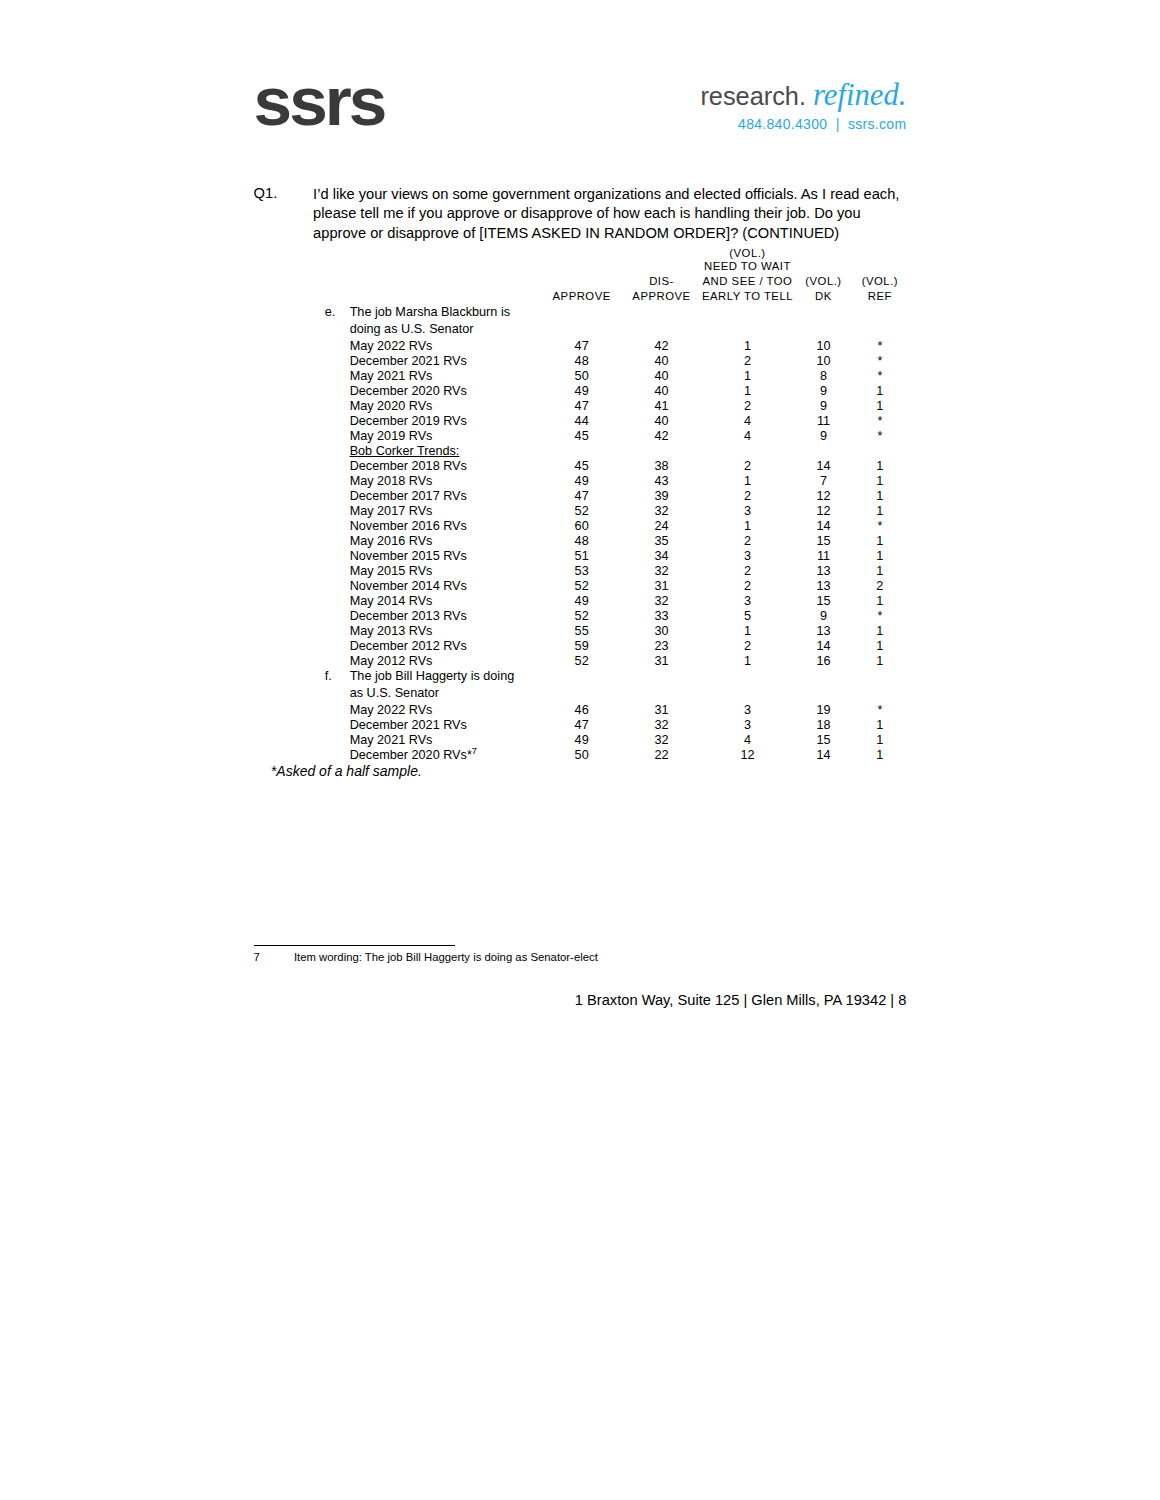ssrs
research. refined.
484.840.4300 | ssrs.com
Q1.
I’d like your views on some government organizations and elected officials. As I read each, please tell me if you approve or disapprove of how each is handling their job. Do you approve or disapprove of [ITEMS ASKED IN RANDOM ORDER]? (CONTINUED)
| | | | | (VOL.) NEED TO WAIT | | |
| --- | --- | --- | --- | --- | --- | --- |
| | | | DIS- | AND SEE / TOO | (VOL.) | (VOL.) |
| | | APPROVE | APPROVE | EARLY TO TELL | DK | REF |
| e. | The job Marsha Blackburn is | | | | | |
| | doing as U.S. Senator | | | | | |
| | May 2022 RVs | 47 | 42 | 1 | 10 | * |
| | December 2021 RVs | 48 | 40 | 2 | 10 | * |
| | May 2021 RVs | 50 | 40 | 1 | 8 | * |
| | December 2020 RVs | 49 | 40 | 1 | 9 | 1 |
| | May 2020 RVs | 47 | 41 | 2 | 9 | 1 |
| | December 2019 RVs | 44 | 40 | 4 | 11 | * |
| | May 2019 RVs | 45 | 42 | 4 | 9 | * |
| | Bob Corker Trends: | | | | | |
| | December 2018 RVs | 45 | 38 | 2 | 14 | 1 |
| | May 2018 RVs | 49 | 43 | 1 | 7 | 1 |
| | December 2017 RVs | 47 | 39 | 2 | 12 | 1 |
| | May 2017 RVs | 52 | 32 | 3 | 12 | 1 |
| | November 2016 RVs | 60 | 24 | 1 | 14 | * |
| | May 2016 RVs | 48 | 35 | 2 | 15 | 1 |
| | November 2015 RVs | 51 | 34 | 3 | 11 | 1 |
| | May 2015 RVs | 53 | 32 | 2 | 13 | 1 |
| | November 2014 RVs | 52 | 31 | 2 | 13 | 2 |
| | May 2014 RVs | 49 | 32 | 3 | 15 | 1 |
| | December 2013 RVs | 52 | 33 | 5 | 9 | * |
| | May 2013 RVs | 55 | 30 | 1 | 13 | 1 |
| | December 2012 RVs | 59 | 23 | 2 | 14 | 1 |
| | May 2012 RVs | 52 | 31 | 1 | 16 | 1 |
| f. | The job Bill Haggerty is doing | | | | | |
| | as U.S. Senator | | | | | |
| | May 2022 RVs | 46 | 31 | 3 | 19 | * |
| | December 2021 RVs | 47 | 32 | 3 | 18 | 1 |
| | May 2021 RVs | 49 | 32 | 4 | 15 | 1 |
| | December 2020 RVs* 7 | 50 | 22 | 12 | 14 | 1 |
*Asked of a half sample.
7
Item wording: The job Bill Haggerty is doing as Senator-elect
1 Braxton Way, Suite 125 | Glen Mills, PA 19342 | 8